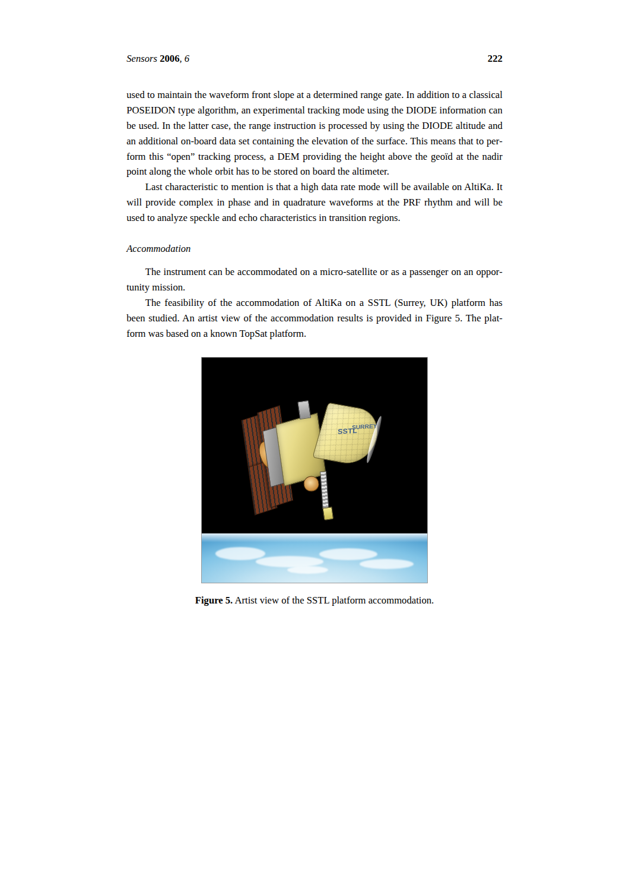Sensors 2006, 6
222
used to maintain the waveform front slope at a determined range gate. In addition to a classical POSEIDON type algorithm, an experimental tracking mode using the DIODE information can be used. In the latter case, the range instruction is processed by using the DIODE altitude and an additional on-board data set containing the elevation of the surface. This means that to perform this “open” tracking process, a DEM providing the height above the geoïd at the nadir point along the whole orbit has to be stored on board the altimeter.
Last characteristic to mention is that a high data rate mode will be available on AltiKa. It will provide complex in phase and in quadrature waveforms at the PRF rhythm and will be used to analyze speckle and echo characteristics in transition regions.
Accommodation
The instrument can be accommodated on a micro-satellite or as a passenger on an opportunity mission.
The feasibility of the accommodation of AltiKa on a SSTL (Surrey, UK) platform has been studied. An artist view of the accommodation results is provided in Figure 5. The platform was based on a known TopSat platform.
SSTL
SURREY
Figure 5. Artist view of the SSTL platform accommodation.